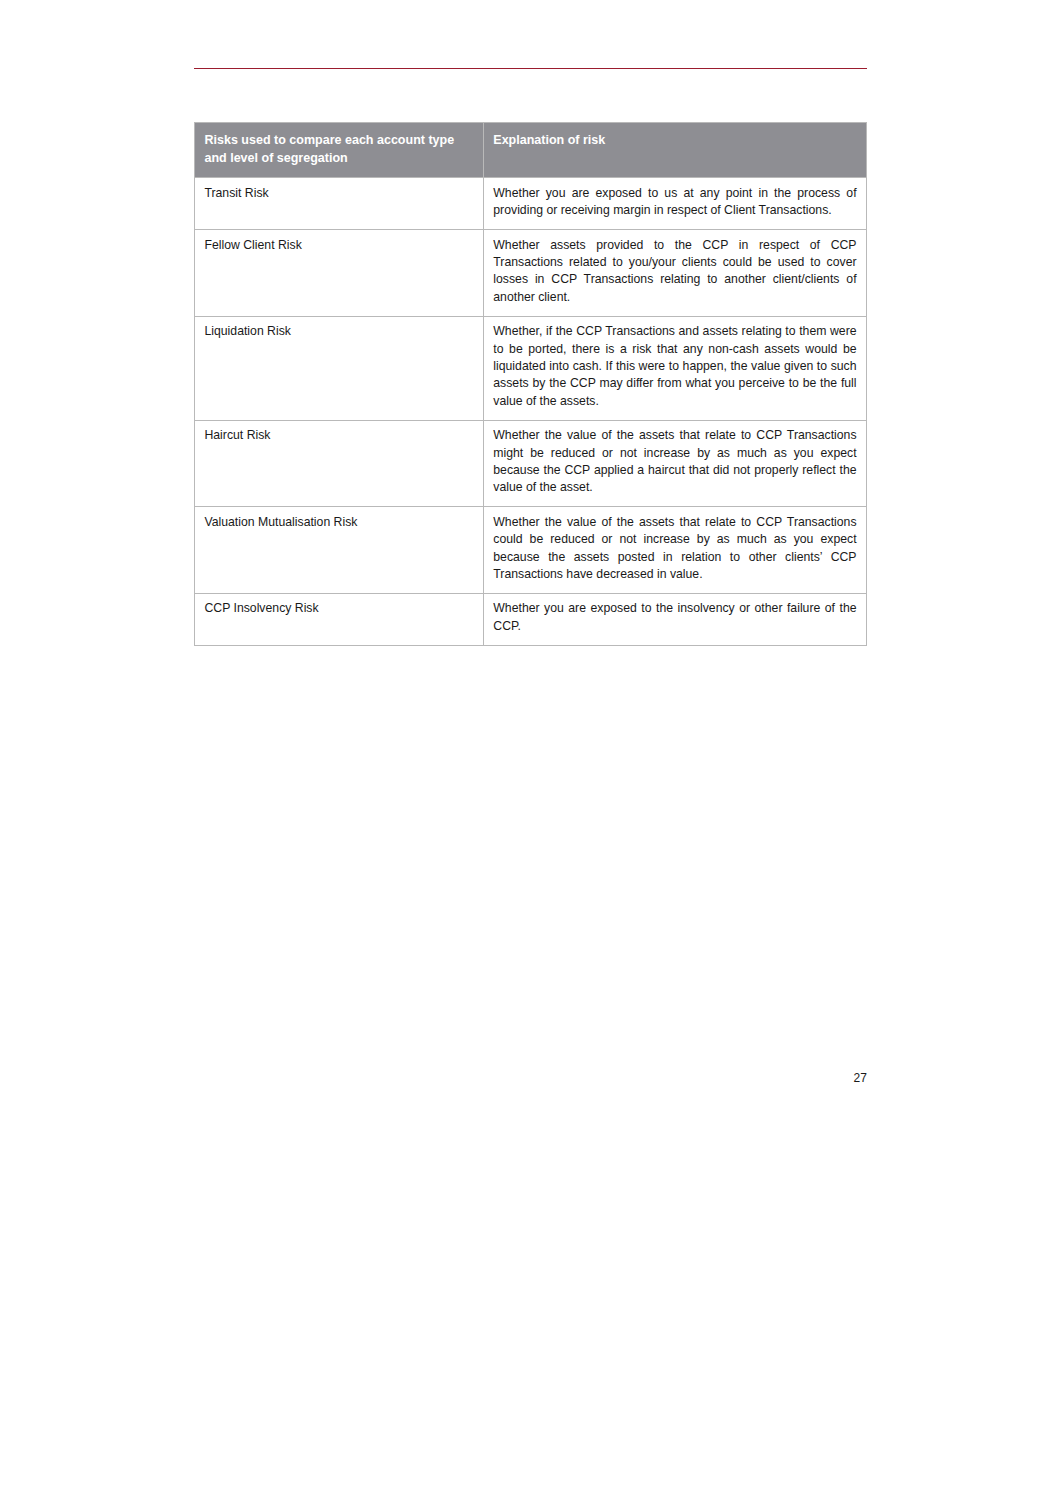| Risks used to compare each account type and level of segregation | Explanation of risk |
| --- | --- |
| Transit Risk | Whether you are exposed to us at any point in the process of providing or receiving margin in respect of Client Transactions. |
| Fellow Client Risk | Whether assets provided to the CCP in respect of CCP Transactions related to you/your clients could be used to cover losses in CCP Transactions relating to another client/clients of another client. |
| Liquidation Risk | Whether, if the CCP Transactions and assets relating to them were to be ported, there is a risk that any non-cash assets would be liquidated into cash. If this were to happen, the value given to such assets by the CCP may differ from what you perceive to be the full value of the assets. |
| Haircut Risk | Whether the value of the assets that relate to CCP Transactions might be reduced or not increase by as much as you expect because the CCP applied a haircut that did not properly reflect the value of the asset. |
| Valuation Mutualisation Risk | Whether the value of the assets that relate to CCP Transactions could be reduced or not increase by as much as you expect because the assets posted in relation to other clients’ CCP Transactions have decreased in value. |
| CCP Insolvency Risk | Whether you are exposed to the insolvency or other failure of the CCP. |
27